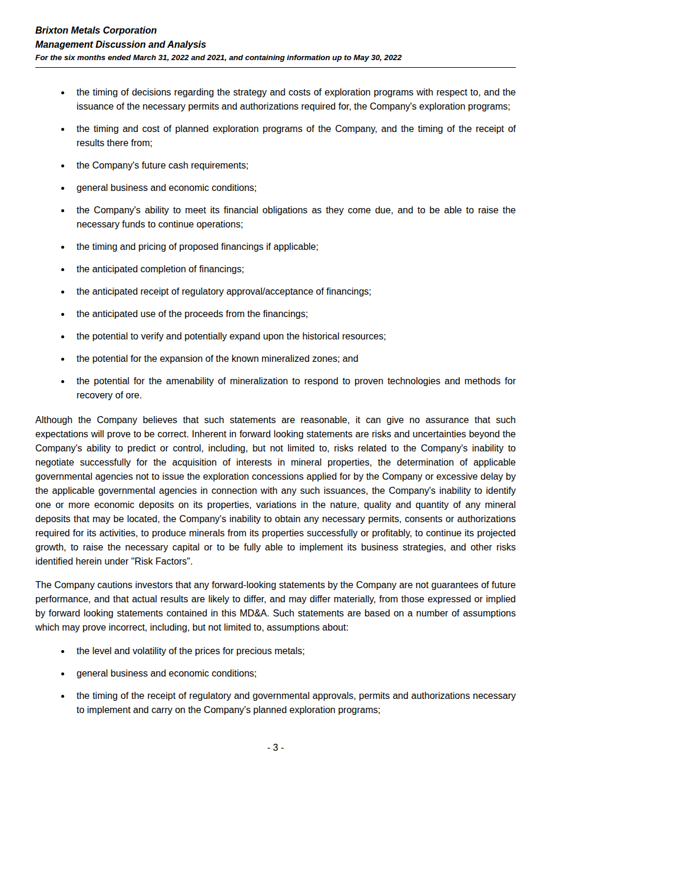Brixton Metals Corporation
Management Discussion and Analysis
For the six months ended March 31, 2022 and 2021, and containing information up to May 30, 2022
the timing of decisions regarding the strategy and costs of exploration programs with respect to, and the issuance of the necessary permits and authorizations required for, the Company's exploration programs;
the timing and cost of planned exploration programs of the Company, and the timing of the receipt of results there from;
the Company's future cash requirements;
general business and economic conditions;
the Company's ability to meet its financial obligations as they come due, and to be able to raise the necessary funds to continue operations;
the timing and pricing of proposed financings if applicable;
the anticipated completion of financings;
the anticipated receipt of regulatory approval/acceptance of financings;
the anticipated use of the proceeds from the financings;
the potential to verify and potentially expand upon the historical resources;
the potential for the expansion of the known mineralized zones; and
the potential for the amenability of mineralization to respond to proven technologies and methods for recovery of ore.
Although the Company believes that such statements are reasonable, it can give no assurance that such expectations will prove to be correct. Inherent in forward looking statements are risks and uncertainties beyond the Company's ability to predict or control, including, but not limited to, risks related to the Company's inability to negotiate successfully for the acquisition of interests in mineral properties, the determination of applicable governmental agencies not to issue the exploration concessions applied for by the Company or excessive delay by the applicable governmental agencies in connection with any such issuances, the Company's inability to identify one or more economic deposits on its properties, variations in the nature, quality and quantity of any mineral deposits that may be located, the Company's inability to obtain any necessary permits, consents or authorizations required for its activities, to produce minerals from its properties successfully or profitably, to continue its projected growth, to raise the necessary capital or to be fully able to implement its business strategies, and other risks identified herein under "Risk Factors".
The Company cautions investors that any forward-looking statements by the Company are not guarantees of future performance, and that actual results are likely to differ, and may differ materially, from those expressed or implied by forward looking statements contained in this MD&A. Such statements are based on a number of assumptions which may prove incorrect, including, but not limited to, assumptions about:
the level and volatility of the prices for precious metals;
general business and economic conditions;
the timing of the receipt of regulatory and governmental approvals, permits and authorizations necessary to implement and carry on the Company's planned exploration programs;
- 3 -